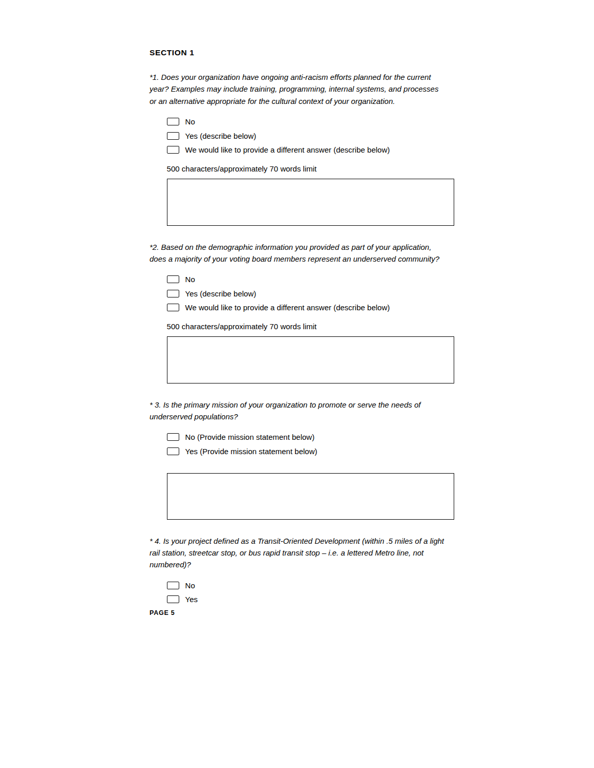SECTION 1
*1. Does your organization have ongoing anti-racism efforts planned for the current year? Examples may include training, programming, internal systems, and processes or an alternative appropriate for the cultural context of your organization.
No
Yes (describe below)
We would like to provide a different answer (describe below)
500 characters/approximately 70 words limit
*2. Based on the demographic information you provided as part of your application, does a majority of your voting board members represent an underserved community?
No
Yes (describe below)
We would like to provide a different answer (describe below)
500 characters/approximately 70 words limit
* 3. Is the primary mission of your organization to promote or serve the needs of underserved populations?
No (Provide mission statement below)
Yes (Provide mission statement below)
* 4. Is your project defined as a Transit-Oriented Development (within .5 miles of a light rail station, streetcar stop, or bus rapid transit stop – i.e. a lettered Metro line, not numbered)?
No
Yes
PAGE 5